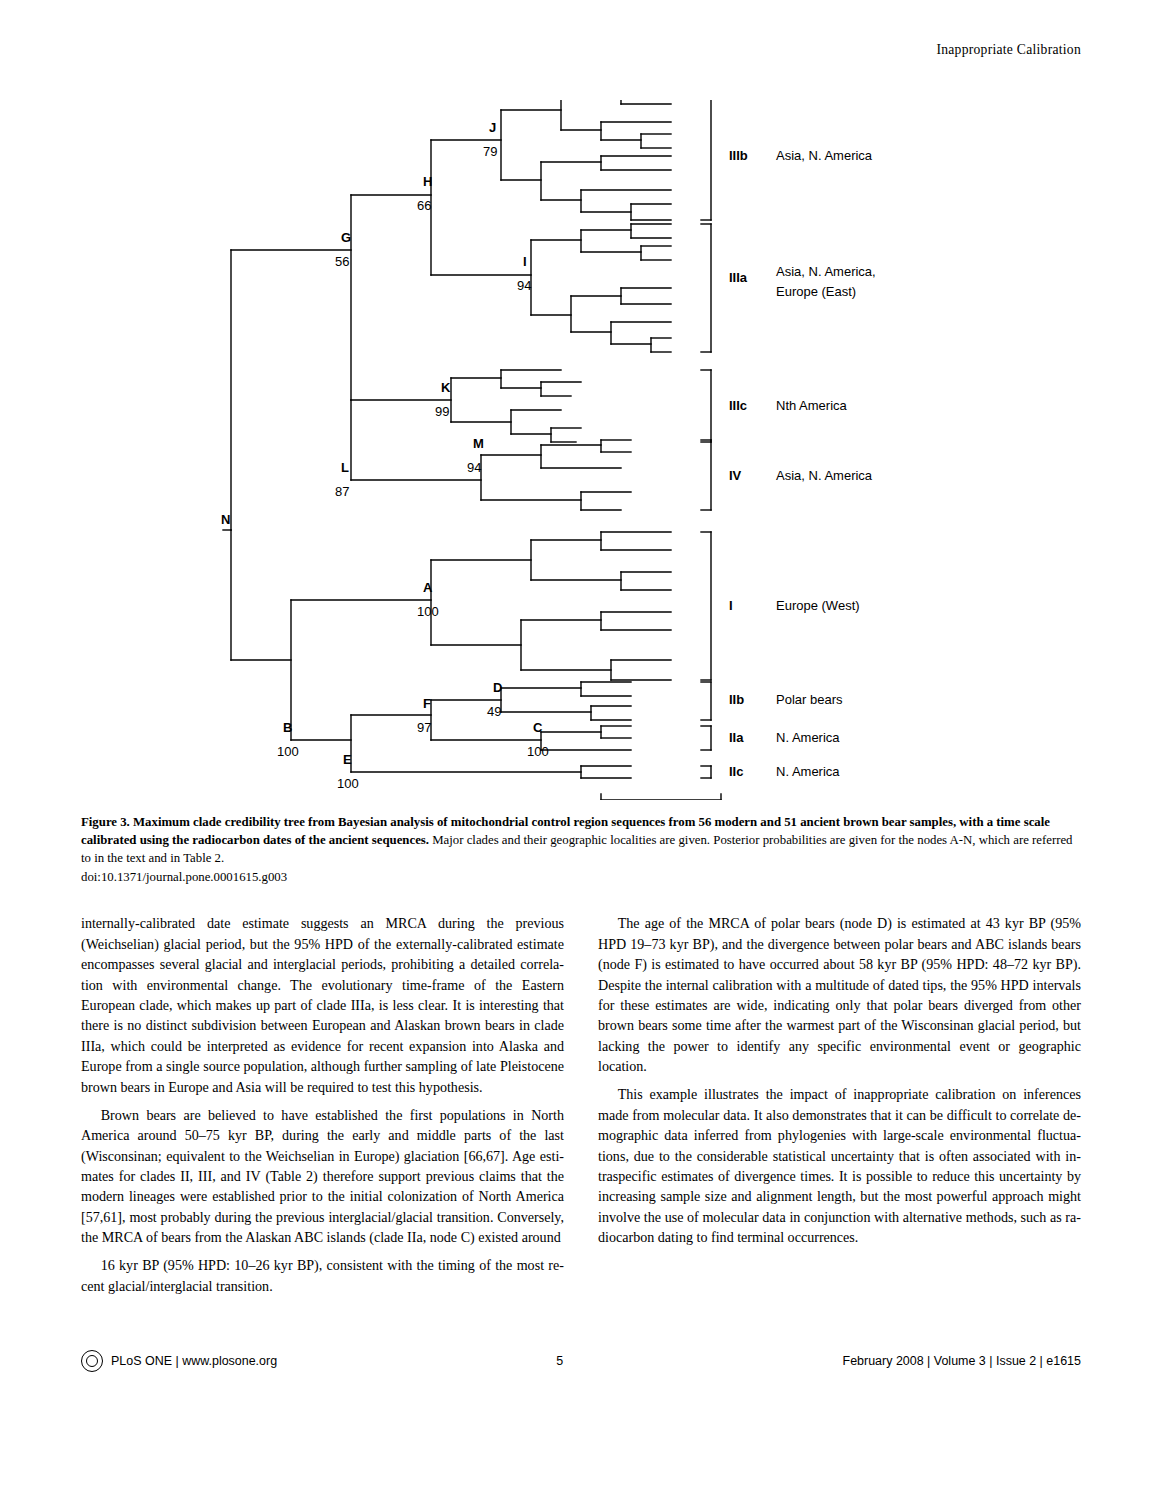Inappropriate Calibration
IIIb Asia, N. America IIIa Asia, N. America, Europe (East) IIIc Nth America IV Asia, N. America I Europe (West) IIb Polar bears IIa N. America IIc N. America J 79 H 66 G 56 I 94 K 99 L 87 M 94 N A 100 B 100 F 97 D 49 C 100 E 100 50 kyr
Figure 3. Maximum clade credibility tree from Bayesian analysis of mitochondrial control region sequences from 56 modern and 51 ancient brown bear samples, with a time scale calibrated using the radiocarbon dates of the ancient sequences. Major clades and their geographic localities are given. Posterior probabilities are given for the nodes A-N, which are referred to in the text and in Table 2. doi:10.1371/journal.pone.0001615.g003
internally-calibrated date estimate suggests an MRCA during the previous (Weichselian) glacial period, but the 95% HPD of the externally-calibrated estimate encompasses several glacial and interglacial periods, prohibiting a detailed correlation with environmental change. The evolutionary time-frame of the Eastern European clade, which makes up part of clade IIIa, is less clear. It is interesting that there is no distinct subdivision between European and Alaskan brown bears in clade IIIa, which could be interpreted as evidence for recent expansion into Alaska and Europe from a single source population, although further sampling of late Pleistocene brown bears in Europe and Asia will be required to test this hypothesis.
Brown bears are believed to have established the first populations in North America around 50–75 kyr BP, during the early and middle parts of the last (Wisconsinan; equivalent to the Weichselian in Europe) glaciation [66,67]. Age estimates for clades II, III, and IV (Table 2) therefore support previous claims that the modern lineages were established prior to the initial colonization of North America [57,61], most probably during the previous interglacial/glacial transition. Conversely, the MRCA of bears from the Alaskan ABC islands (clade IIa, node C) existed around
16 kyr BP (95% HPD: 10–26 kyr BP), consistent with the timing of the most recent glacial/interglacial transition.
The age of the MRCA of polar bears (node D) is estimated at 43 kyr BP (95% HPD 19–73 kyr BP), and the divergence between polar bears and ABC islands bears (node F) is estimated to have occurred about 58 kyr BP (95% HPD: 48–72 kyr BP). Despite the internal calibration with a multitude of dated tips, the 95% HPD intervals for these estimates are wide, indicating only that polar bears diverged from other brown bears some time after the warmest part of the Wisconsinan glacial period, but lacking the power to identify any specific environmental event or geographic location.
This example illustrates the impact of inappropriate calibration on inferences made from molecular data. It also demonstrates that it can be difficult to correlate demographic data inferred from phylogenies with large-scale environmental fluctuations, due to the considerable statistical uncertainty that is often associated with intraspecific estimates of divergence times. It is possible to reduce this uncertainty by increasing sample size and alignment length, but the most powerful approach might involve the use of molecular data in conjunction with alternative methods, such as radiocarbon dating to find terminal occurrences.
PLoS ONE | www.plosone.org
5
February 2008 | Volume 3 | Issue 2 | e1615